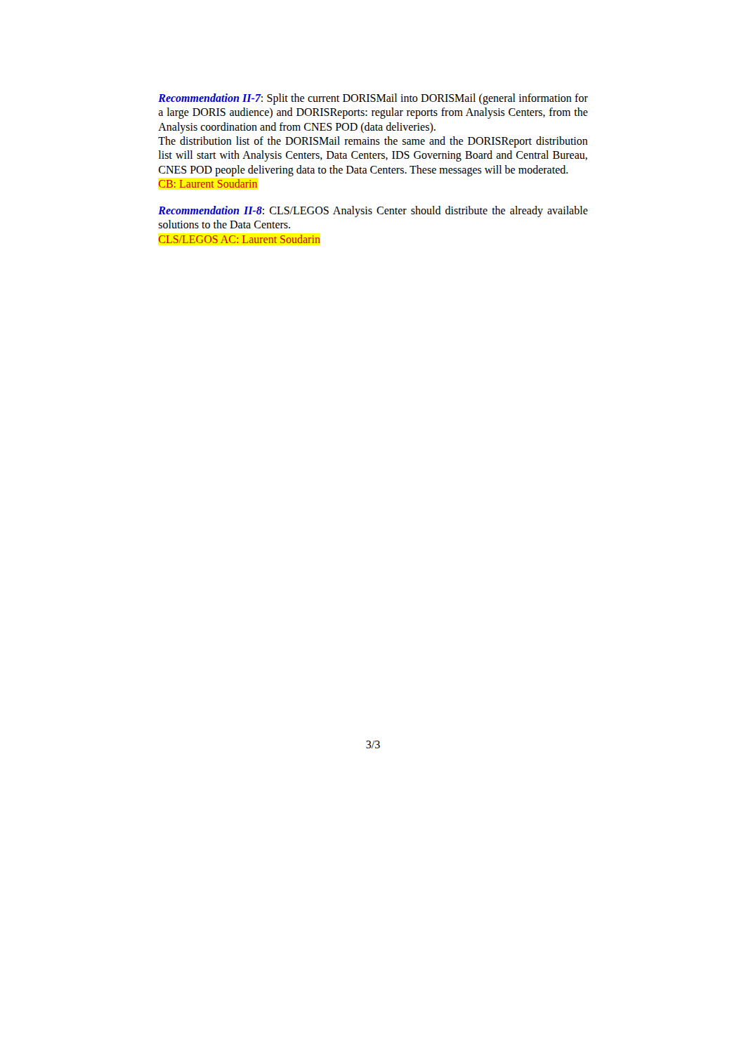Recommendation II-7: Split the current DORISMail into DORISMail (general information for a large DORIS audience) and DORISReports: regular reports from Analysis Centers, from the Analysis coordination and from CNES POD (data deliveries).
The distribution list of the DORISMail remains the same and the DORISReport distribution list will start with Analysis Centers, Data Centers, IDS Governing Board and Central Bureau, CNES POD people delivering data to the Data Centers. These messages will be moderated.
CB: Laurent Soudarin
Recommendation II-8: CLS/LEGOS Analysis Center should distribute the already available solutions to the Data Centers.
CLS/LEGOS AC: Laurent Soudarin
3/3